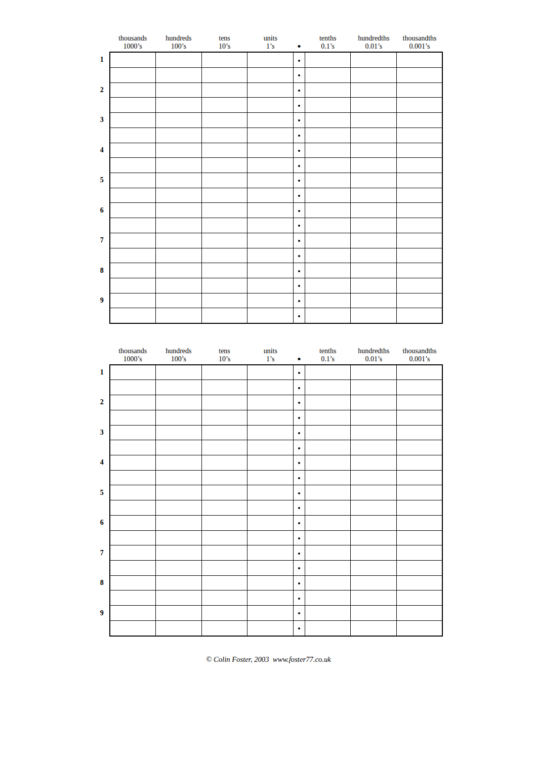| | thousands 1000’s | hundreds 100’s | tens 10’s | units 1’s | • | tenths 0.1’s | hundredths 0.01’s | thousandths 0.001’s |
| --- | --- | --- | --- | --- | --- | --- | --- | --- |
| 1 | | | | | | | | |
| 2 | | | | | | | | |
| 3 | | | | | | | | |
| 4 | | | | | | | | |
| 5 | | | | | | | | |
| 6 | | | | | | | | |
| 7 | | | | | | | | |
| 8 | | | | | | | | |
| 9 | | | | | | | | |
| | thousands 1000’s | hundreds 100’s | tens 10’s | units 1’s | • | tenths 0.1’s | hundredths 0.01’s | thousandths 0.001’s |
| --- | --- | --- | --- | --- | --- | --- | --- | --- |
| 1 | | | | | | | | |
| 2 | | | | | | | | |
| 3 | | | | | | | | |
| 4 | | | | | | | | |
| 5 | | | | | | | | |
| 6 | | | | | | | | |
| 7 | | | | | | | | |
| 8 | | | | | | | | |
| 9 | | | | | | | | |
© Colin Foster, 2003 www.foster77.co.uk